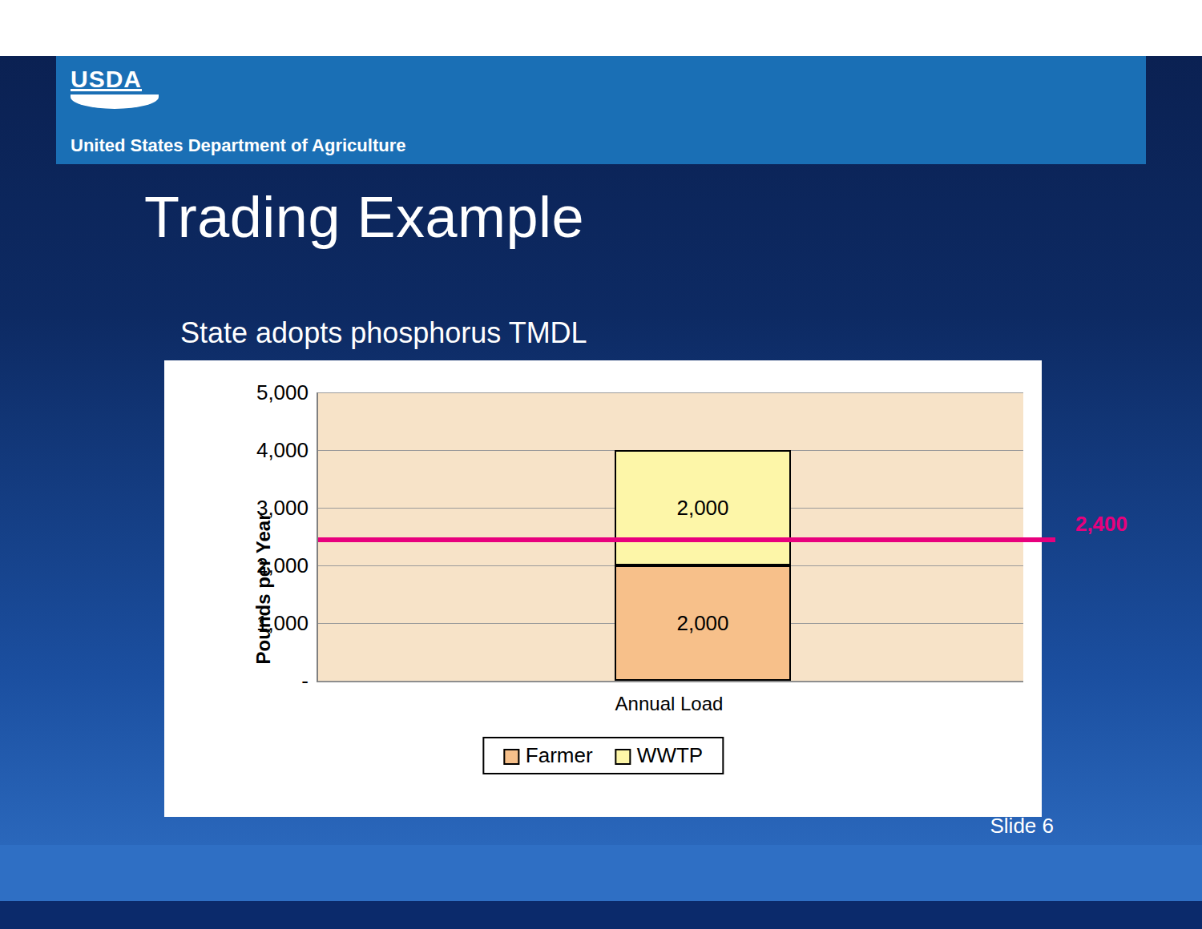USDA
United States Department of Agriculture
Trading Example
State adopts phosphorus TMDL
Pounds per Year
5,000
4,000
3,000
2,000
1,000
-
2,000
2,000
2,400
Annual Load
Farmer WWTP
Slide 6